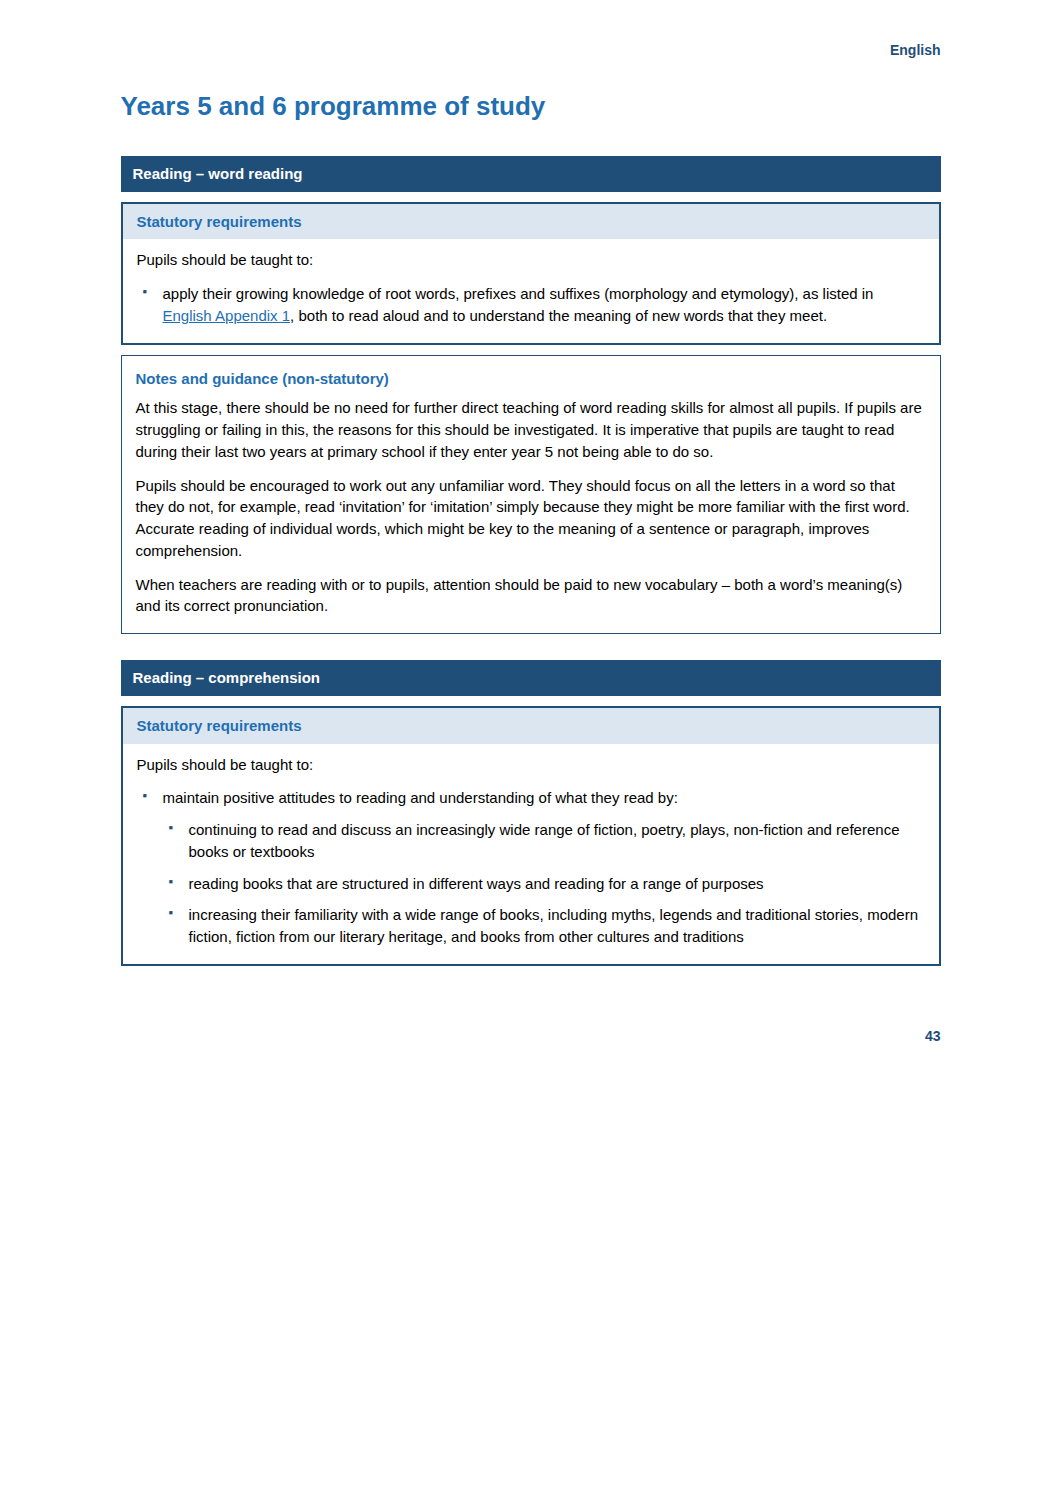English
Years 5 and 6 programme of study
Reading – word reading
Statutory requirements
Pupils should be taught to:
apply their growing knowledge of root words, prefixes and suffixes (morphology and etymology), as listed in English Appendix 1, both to read aloud and to understand the meaning of new words that they meet.
Notes and guidance (non-statutory)
At this stage, there should be no need for further direct teaching of word reading skills for almost all pupils. If pupils are struggling or failing in this, the reasons for this should be investigated. It is imperative that pupils are taught to read during their last two years at primary school if they enter year 5 not being able to do so.
Pupils should be encouraged to work out any unfamiliar word. They should focus on all the letters in a word so that they do not, for example, read ‘invitation’ for ‘imitation’ simply because they might be more familiar with the first word. Accurate reading of individual words, which might be key to the meaning of a sentence or paragraph, improves comprehension.
When teachers are reading with or to pupils, attention should be paid to new vocabulary – both a word’s meaning(s) and its correct pronunciation.
Reading – comprehension
Statutory requirements
Pupils should be taught to:
maintain positive attitudes to reading and understanding of what they read by:
continuing to read and discuss an increasingly wide range of fiction, poetry, plays, non-fiction and reference books or textbooks
reading books that are structured in different ways and reading for a range of purposes
increasing their familiarity with a wide range of books, including myths, legends and traditional stories, modern fiction, fiction from our literary heritage, and books from other cultures and traditions
43